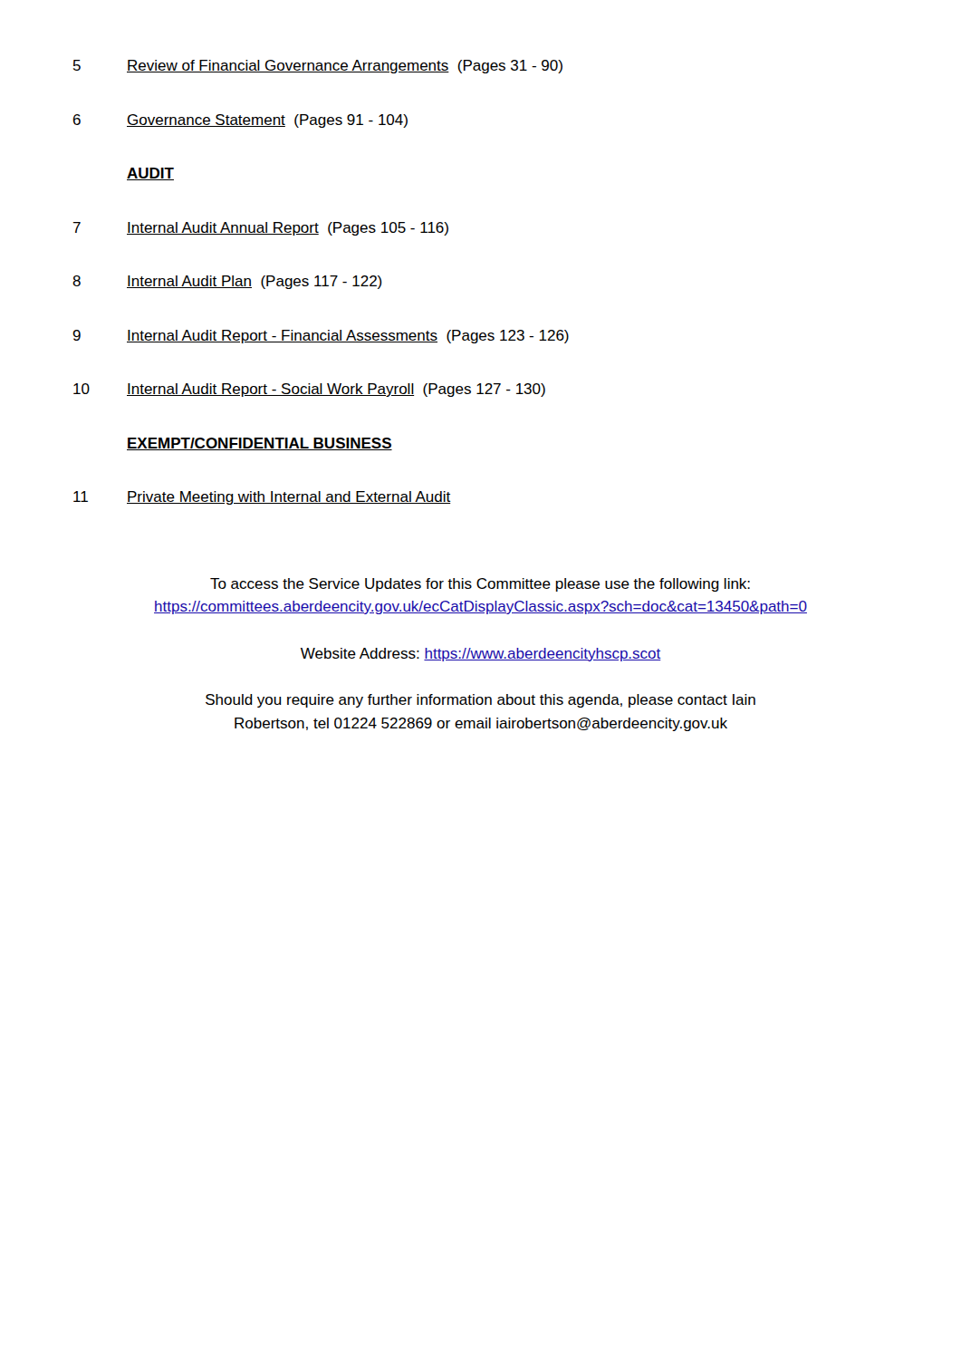5
Review of Financial Governance Arrangements (Pages 31 - 90)
6
Governance Statement (Pages 91 - 104)
AUDIT
7
Internal Audit Annual Report (Pages 105 - 116)
8
Internal Audit Plan (Pages 117 - 122)
9
Internal Audit Report - Financial Assessments (Pages 123 - 126)
10
Internal Audit Report - Social Work Payroll (Pages 127 - 130)
EXEMPT/CONFIDENTIAL BUSINESS
11
Private Meeting with Internal and External Audit
To access the Service Updates for this Committee please use the following link:
https://committees.aberdeencity.gov.uk/ecCatDisplayClassic.aspx?sch=doc&cat=13450&path=0
Website Address: https://www.aberdeencityhscp.scot
Should you require any further information about this agenda, please contact Iain
Robertson, tel 01224 522869 or email iairobertson@aberdeencity.gov.uk